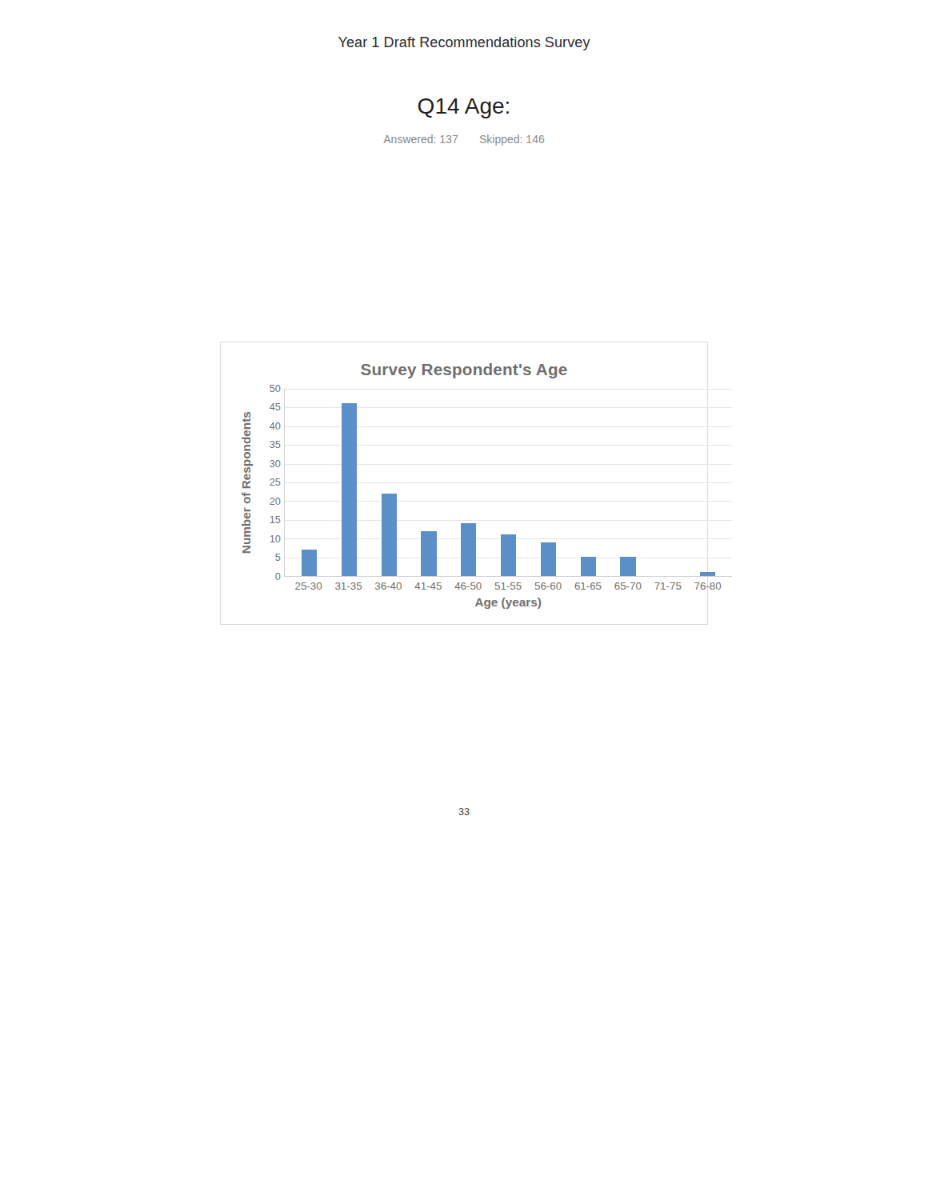Year 1 Draft Recommendations Survey
Q14 Age:
Answered: 137 Skipped: 146
Survey Respondent's Age
Number of Respondents
50 45 40 35 30 25 20 15 10 5 0
25-30 31-35 36-40 41-45 46-50 51-55 56-60 61-65 65-70 71-75 76-80
Age (years)
33